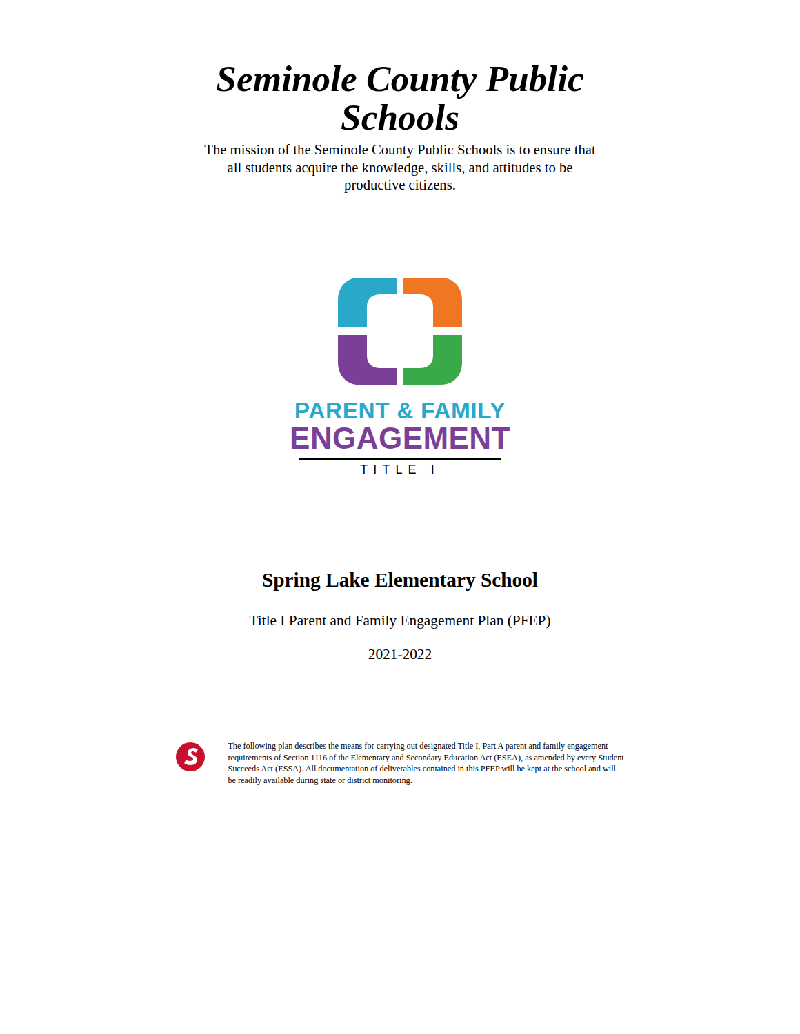Seminole County Public Schools
The mission of the Seminole County Public Schools is to ensure that all students acquire the knowledge, skills, and attitudes to be productive citizens.
PARENT & FAMILY
ENGAGEMENT
TITLE I
Spring Lake Elementary School
Title I Parent and Family Engagement Plan (PFEP)
2021-2022
The following plan describes the means for carrying out designated Title I, Part A parent and family engagement requirements of Section 1116 of the Elementary and Secondary Education Act (ESEA), as amended by every Student Succeeds Act (ESSA). All documentation of deliverables contained in this PFEP will be kept at the school and will be readily available during state or district monitoring.